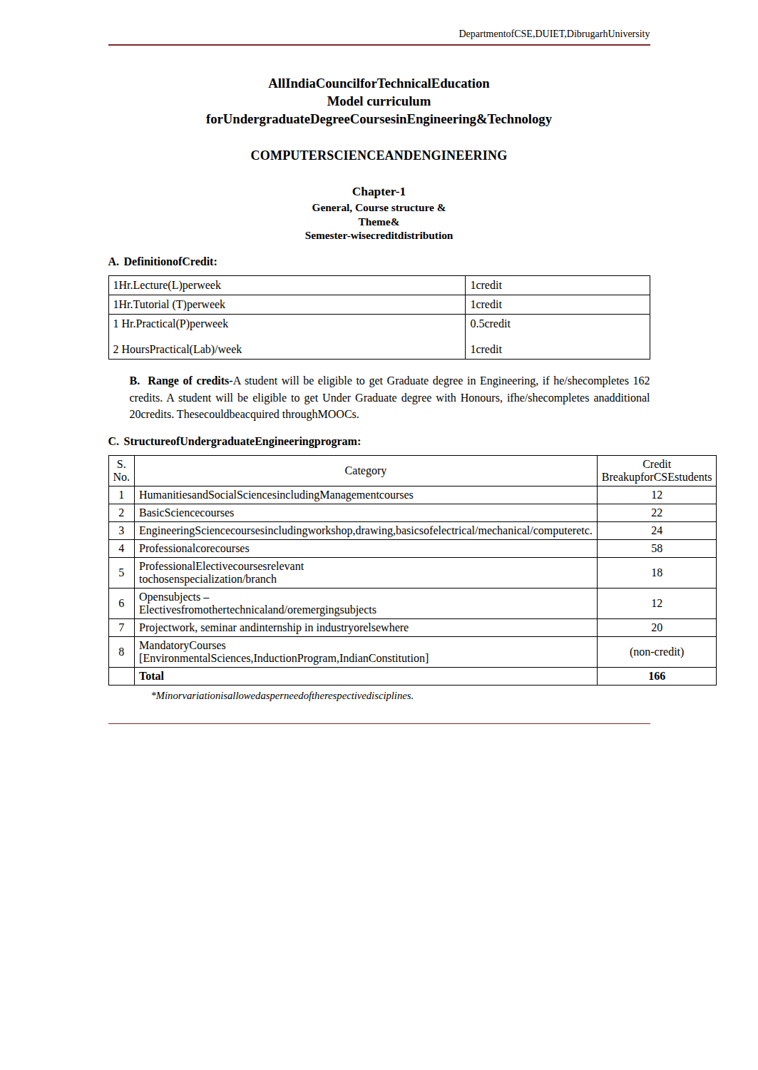DepartmentofCSE,DUIET,DibrugarhUniversity
AllIndiaCouncilforTechnicalEducation
Model curriculum
forUndergraduateDegreeCoursesinEngineering&Technology
COMPUTERSCIENCEANDENGINEERING
Chapter-1
General, Course structure &
Theme&
Semester-wisecreditdistribution
A. DefinitionofCredit:
| 1Hr.Lecture(L)perweek | 1credit |
| 1Hr.Tutorial (T)perweek | 1credit |
| 1 Hr.Practical(P)perweek 2 HoursPractical(Lab)/week | 0.5credit 1credit |
B. Range of credits-A student will be eligible to get Graduate degree in Engineering, if he/shecompletes 162 credits. A student will be eligible to get Under Graduate degree with Honours, ifhe/shecompletes anadditional 20credits. Thesecouldbeacquired throughMOOCs.
C. StructureofUndergraduateEngineeringprogram:
| S. No. | Category | Credit BreakupforCSEstudents |
| --- | --- | --- |
| 1 | HumanitiesandSocialSciencesincludingManagementcourses | 12 |
| 2 | BasicSciencecourses | 22 |
| 3 | EngineeringSciencecoursesincludingworkshop,drawing,basicsofelectrical/mechanical/computeretc. | 24 |
| 4 | Professionalcorecourses | 58 |
| 5 | ProfessionalElectivecoursesrelevant tochosenspecialization/branch | 18 |
| 6 | Opensubjects – Electivesfromothertechnicaland/oremergingsubjects | 12 |
| 7 | Projectwork, seminar andinternship in industryorelsewhere | 20 |
| 8 | MandatoryCourses [EnvironmentalSciences,InductionProgram,IndianConstitution] | (non-credit) |
| | Total | 166 |
*Minorvariationisallowedasperneedoftherespectivedisciplines.